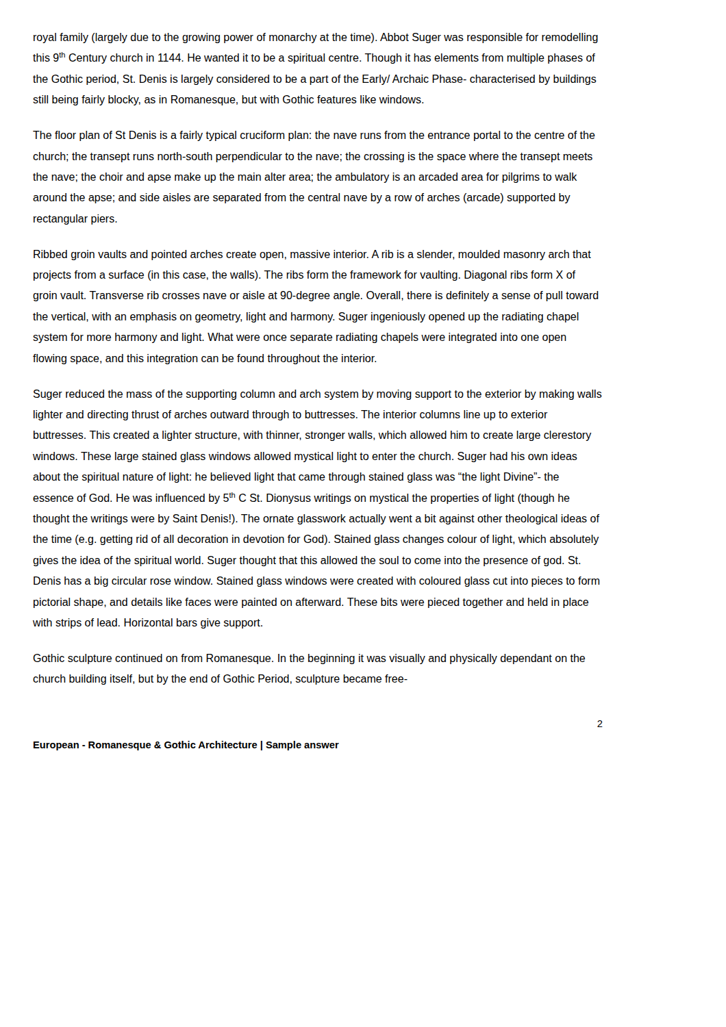royal family (largely due to the growing power of monarchy at the time). Abbot Suger was responsible for remodelling this 9th Century church in 1144. He wanted it to be a spiritual centre. Though it has elements from multiple phases of the Gothic period, St. Denis is largely considered to be a part of the Early/ Archaic Phase- characterised by buildings still being fairly blocky, as in Romanesque, but with Gothic features like windows.
The floor plan of St Denis is a fairly typical cruciform plan: the nave runs from the entrance portal to the centre of the church; the transept runs north-south perpendicular to the nave; the crossing is the space where the transept meets the nave; the choir and apse make up the main alter area; the ambulatory is an arcaded area for pilgrims to walk around the apse; and side aisles are separated from the central nave by a row of arches (arcade) supported by rectangular piers.
Ribbed groin vaults and pointed arches create open, massive interior. A rib is a slender, moulded masonry arch that projects from a surface (in this case, the walls). The ribs form the framework for vaulting. Diagonal ribs form X of groin vault. Transverse rib crosses nave or aisle at 90-degree angle. Overall, there is definitely a sense of pull toward the vertical, with an emphasis on geometry, light and harmony. Suger ingeniously opened up the radiating chapel system for more harmony and light. What were once separate radiating chapels were integrated into one open flowing space, and this integration can be found throughout the interior.
Suger reduced the mass of the supporting column and arch system by moving support to the exterior by making walls lighter and directing thrust of arches outward through to buttresses. The interior columns line up to exterior buttresses. This created a lighter structure, with thinner, stronger walls, which allowed him to create large clerestory windows. These large stained glass windows allowed mystical light to enter the church. Suger had his own ideas about the spiritual nature of light: he believed light that came through stained glass was “the light Divine”- the essence of God. He was influenced by 5th C St. Dionysus writings on mystical the properties of light (though he thought the writings were by Saint Denis!). The ornate glasswork actually went a bit against other theological ideas of the time (e.g. getting rid of all decoration in devotion for God). Stained glass changes colour of light, which absolutely gives the idea of the spiritual world. Suger thought that this allowed the soul to come into the presence of god. St. Denis has a big circular rose window. Stained glass windows were created with coloured glass cut into pieces to form pictorial shape, and details like faces were painted on afterward. These bits were pieced together and held in place with strips of lead. Horizontal bars give support.
Gothic sculpture continued on from Romanesque. In the beginning it was visually and physically dependant on the church building itself, but by the end of Gothic Period, sculpture became free-
2
European - Romanesque & Gothic Architecture | Sample answer